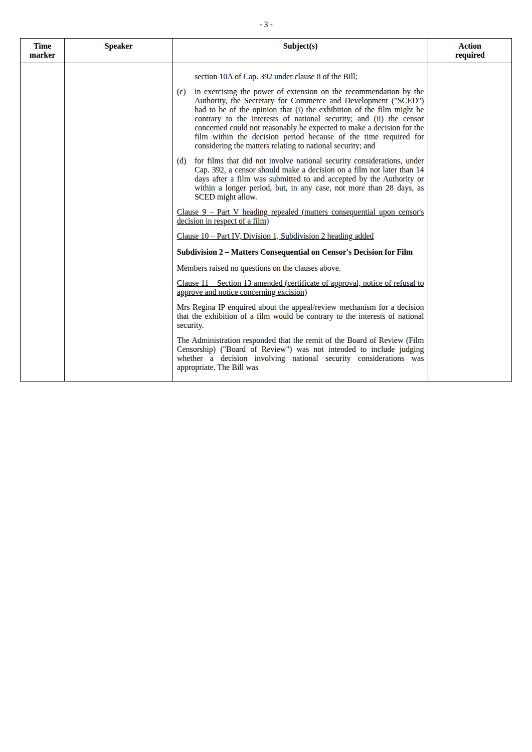- 3 -
| Time marker | Speaker | Subject(s) | Action required |
| --- | --- | --- | --- |
| | | section 10A of Cap. 392 under clause 8 of the Bill; (c) in exercising the power of extension on the recommendation by the Authority, the Secretary for Commerce and Development ("SCED") had to be of the opinion that (i) the exhibition of the film might be contrary to the interests of national security; and (ii) the censor concerned could not reasonably be expected to make a decision for the film within the decision period because of the time required for considering the matters relating to national security; and (d) for films that did not involve national security considerations, under Cap. 392, a censor should make a decision on a film not later than 14 days after a film was submitted to and accepted by the Authority or within a longer period, but, in any case, not more than 28 days, as SCED might allow. Clause 9 – Part V heading repealed (matters consequential upon censor's decision in respect of a film) Clause 10 – Part IV, Division 1, Subdivision 2 heading added Subdivision 2 – Matters Consequential on Censor's Decision for Film Members raised no questions on the clauses above. Clause 11 – Section 13 amended (certificate of approval, notice of refusal to approve and notice concerning excision) Mrs Regina IP enquired about the appeal/review mechanism for a decision that the exhibition of a film would be contrary to the interests of national security. The Administration responded that the remit of the Board of Review (Film Censorship) ("Board of Review") was not intended to include judging whether a decision involving national security considerations was appropriate. The Bill was | |